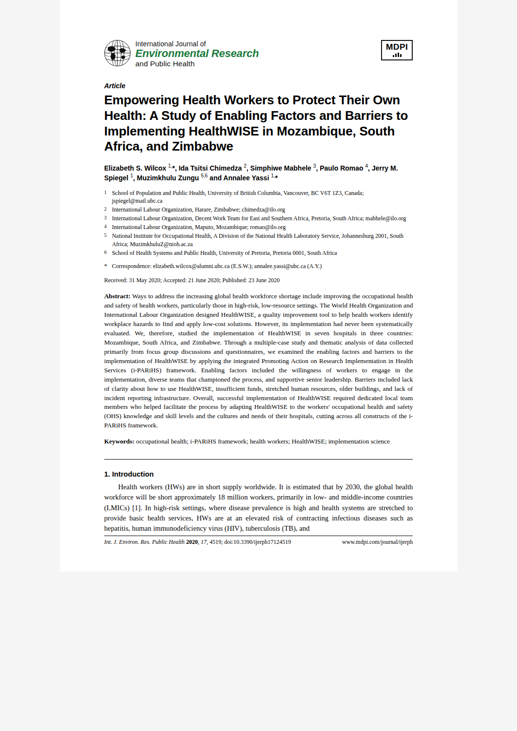International Journal of
Environmental Research
and Public Health
MDPI
Article
Empowering Health Workers to Protect Their Own Health: A Study of Enabling Factors and Barriers to Implementing HealthWISE in Mozambique, South Africa, and Zimbabwe
Elizabeth S. Wilcox 1,*, Ida Tsitsi Chimedza 2, Simphiwe Mabhele 3, Paulo Romao 4, Jerry M. Spiegel 1, Muzimkhulu Zungu 5,6 and Annalee Yassi 1,*
1 School of Population and Public Health, University of British Columbia, Vancouver, BC V6T 1Z3, Canada; jspiegel@mail.ubc.ca
2 International Labour Organization, Harare, Zimbabwe; chimedza@ilo.org
3 International Labour Organization, Decent Work Team for East and Southern Africa, Pretoria, South Africa; mabhele@ilo.org
4 International Labour Organization, Maputo, Mozambique; romao@ilo.org
5 National Institute for Occupational Health, A Division of the National Health Laboratory Service, Johannesburg 2001, South Africa; MuzimkhuluZ@nioh.ac.za
6 School of Health Systems and Public Health, University of Pretoria, Pretoria 0001, South Africa
*Correspondence: elizabeth.wilcox@alumni.ubc.ca (E.S.W.); annalee.yassi@ubc.ca (A.Y.)
Received: 31 May 2020; Accepted: 21 June 2020; Published: 23 June 2020
Abstract: Ways to address the increasing global health workforce shortage include improving the occupational health and safety of health workers, particularly those in high-risk, low-resource settings. The World Health Organization and International Labour Organization designed HealthWISE, a quality improvement tool to help health workers identify workplace hazards to find and apply low-cost solutions. However, its implementation had never been systematically evaluated. We, therefore, studied the implementation of HealthWISE in seven hospitals in three countries: Mozambique, South Africa, and Zimbabwe. Through a multiple-case study and thematic analysis of data collected primarily from focus group discussions and questionnaires, we examined the enabling factors and barriers to the implementation of HealthWISE by applying the integrated Promoting Action on Research Implementation in Health Services (i-PARiHS) framework. Enabling factors included the willingness of workers to engage in the implementation, diverse teams that championed the process, and supportive senior leadership. Barriers included lack of clarity about how to use HealthWISE, insufficient funds, stretched human resources, older buildings, and lack of incident reporting infrastructure. Overall, successful implementation of HealthWISE required dedicated local team members who helped facilitate the process by adapting HealthWISE to the workers' occupational health and safety (OHS) knowledge and skill levels and the cultures and needs of their hospitals, cutting across all constructs of the i-PARiHS framework.
Keywords: occupational health; i-PARiHS framework; health workers; HealthWISE; implementation science
1. Introduction
Health workers (HWs) are in short supply worldwide. It is estimated that by 2030, the global health workforce will be short approximately 18 million workers, primarily in low- and middle-income countries (LMICs) [1]. In high-risk settings, where disease prevalence is high and health systems are stretched to provide basic health services, HWs are at an elevated risk of contracting infectious diseases such as hepatitis, human immunodeficiency virus (HIV), tuberculosis (TB), and
Int. J. Environ. Res. Public Health 2020, 17, 4519; doi:10.3390/ijerph17124519
www.mdpi.com/journal/ijerph